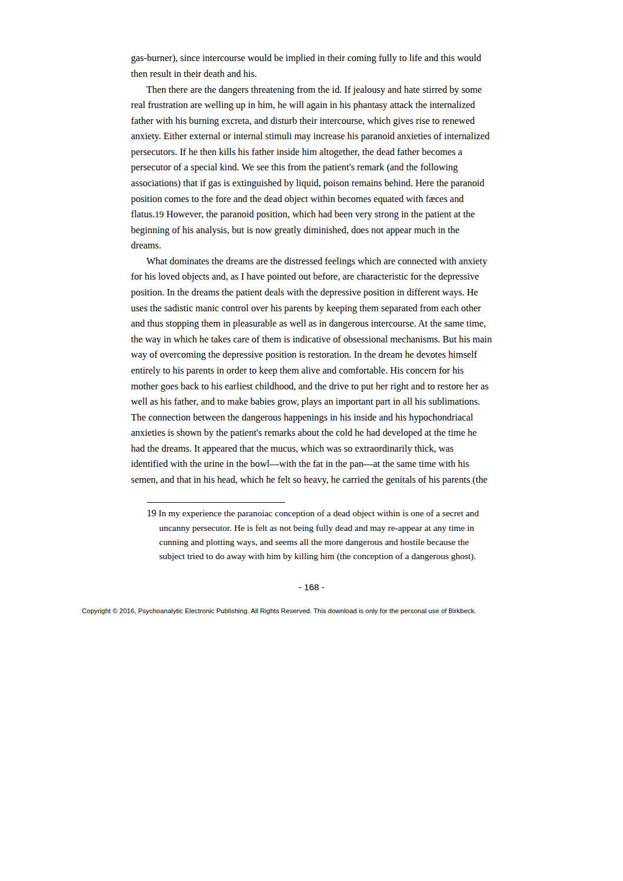gas-burner), since intercourse would be implied in their coming fully to life and this would then result in their death and his.
Then there are the dangers threatening from the id. If jealousy and hate stirred by some real frustration are welling up in him, he will again in his phantasy attack the internalized father with his burning excreta, and disturb their intercourse, which gives rise to renewed anxiety. Either external or internal stimuli may increase his paranoid anxieties of internalized persecutors. If he then kills his father inside him altogether, the dead father becomes a persecutor of a special kind. We see this from the patient's remark (and the following associations) that if gas is extinguished by liquid, poison remains behind. Here the paranoid position comes to the fore and the dead object within becomes equated with fæces and flatus.19 However, the paranoid position, which had been very strong in the patient at the beginning of his analysis, but is now greatly diminished, does not appear much in the dreams.
What dominates the dreams are the distressed feelings which are connected with anxiety for his loved objects and, as I have pointed out before, are characteristic for the depressive position. In the dreams the patient deals with the depressive position in different ways. He uses the sadistic manic control over his parents by keeping them separated from each other and thus stopping them in pleasurable as well as in dangerous intercourse. At the same time, the way in which he takes care of them is indicative of obsessional mechanisms. But his main way of overcoming the depressive position is restoration. In the dream he devotes himself entirely to his parents in order to keep them alive and comfortable. His concern for his mother goes back to his earliest childhood, and the drive to put her right and to restore her as well as his father, and to make babies grow, plays an important part in all his sublimations. The connection between the dangerous happenings in his inside and his hypochondriacal anxieties is shown by the patient's remarks about the cold he had developed at the time he had the dreams. It appeared that the mucus, which was so extraordinarily thick, was identified with the urine in the bowl—with the fat in the pan—at the same time with his semen, and that in his head, which he felt so heavy, he carried the genitals of his parents (the
19 In my experience the paranoiac conception of a dead object within is one of a secret and uncanny persecutor. He is felt as not being fully dead and may re-appear at any time in cunning and plotting ways, and seems all the more dangerous and hostile because the subject tried to do away with him by killing him (the conception of a dangerous ghost).
- 168 -
Copyright © 2016, Psychoanalytic Electronic Publishing. All Rights Reserved. This download is only for the personal use of Birkbeck.